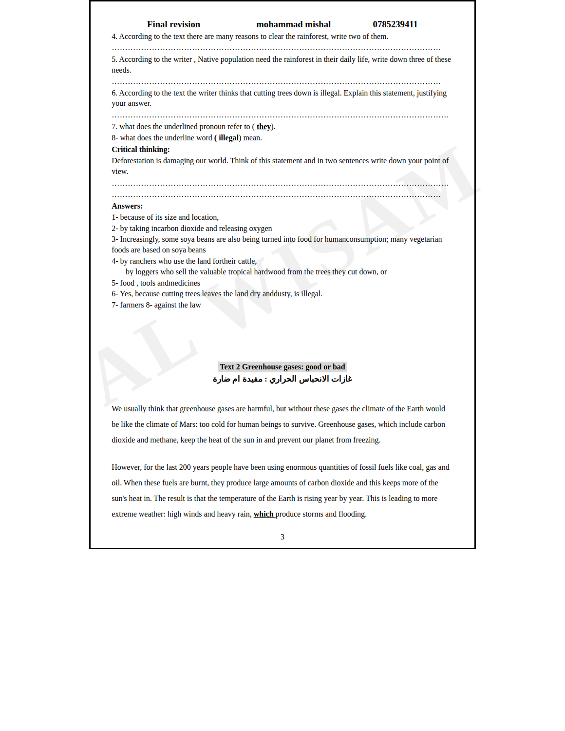AL WISAM
Final revisionmohammad mishal 0785239411
4. According to the text there are many reasons to clear the rainforest, write two of them.
……………………………………………………………………………………………………………
5. According to the writer , Native population need the rainforest in their daily life, write down three of these needs.
……………………………………………………………………………………………………………
6. According to the text the writer thinks that cutting trees down is illegal. Explain this statement, justifying your answer.
………………………………………………………………………………………………………………
7. what does the underlined pronoun refer to ( they).
8- what does the underline word ( illegal) mean.
Critical thinking:
Deforestation is damaging our world. Think of this statement and in two sentences write down your point of view.
………………………………………………………………………………………………………………
……………………………………………………………………………………………………………
Answers:
1- because of its size and location,
2- by taking incarbon dioxide and releasing oxygen
3- Increasingly, some soya beans are also being turned into food for humanconsumption; many vegetarian foods are based on soya beans
4- by ranchers who use the land fortheir cattle,
by loggers who sell the valuable tropical hardwood from the trees they cut down, or
5- food , tools andmedicines
6- Yes, because cutting trees leaves the land dry anddusty, is illegal.
7- farmers 8- against the law
Text 2 Greenhouse gases: good or bad
غازات الانحباس الحراري : مفيدة ام ضارة
We usually think that greenhouse gases are harmful, but without these gases the climate of the Earth would be like the climate of Mars: too cold for human beings to survive. Greenhouse gases, which include carbon dioxide and methane, keep the heat of the sun in and prevent our planet from freezing.
However, for the last 200 years people have been using enormous quantities of fossil fuels like coal, gas and oil. When these fuels are burnt, they produce large amounts of carbon dioxide and this keeps more of the sun's heat in. The result is that the temperature of the Earth is rising year by year. This is leading to more extreme weather: high winds and heavy rain, which produce storms and flooding.
3